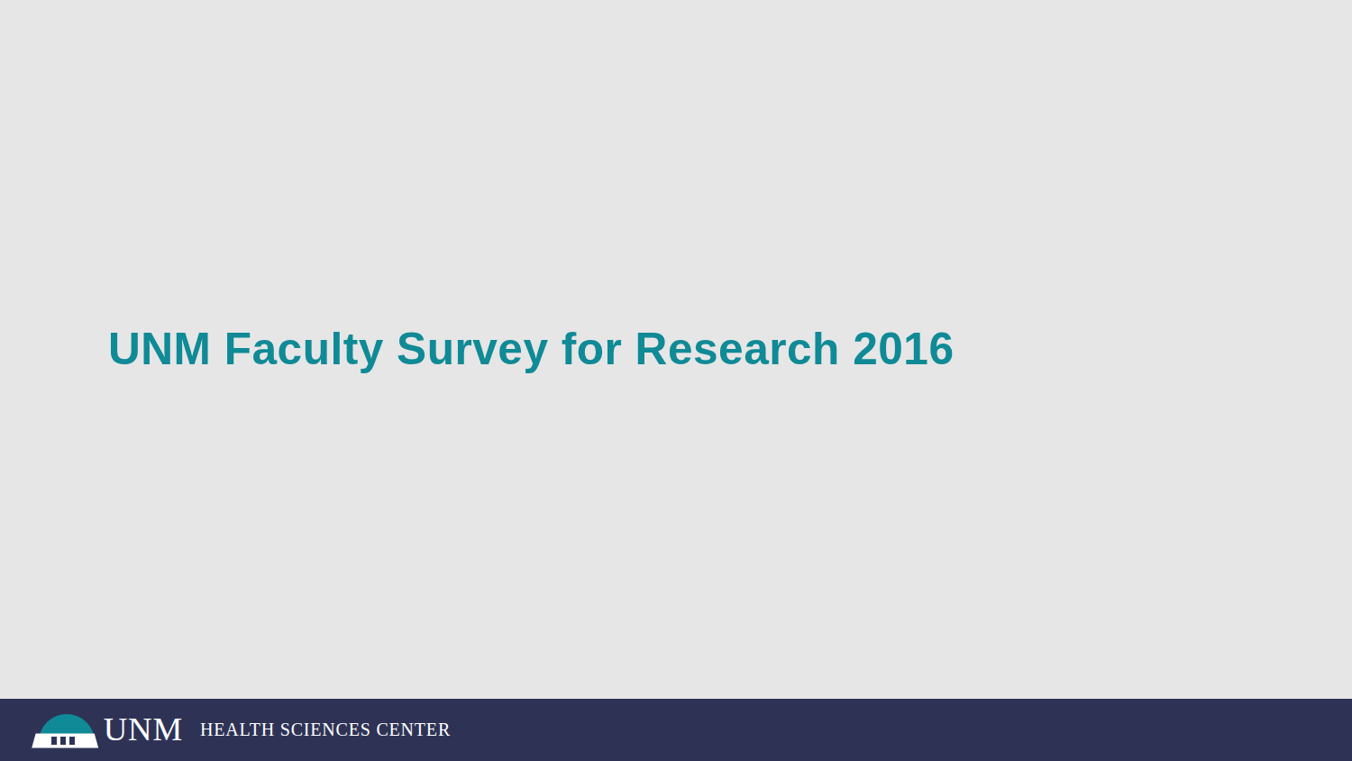UNM Faculty Survey for Research 2016
UNM
HEALTH SCIENCES CENTER